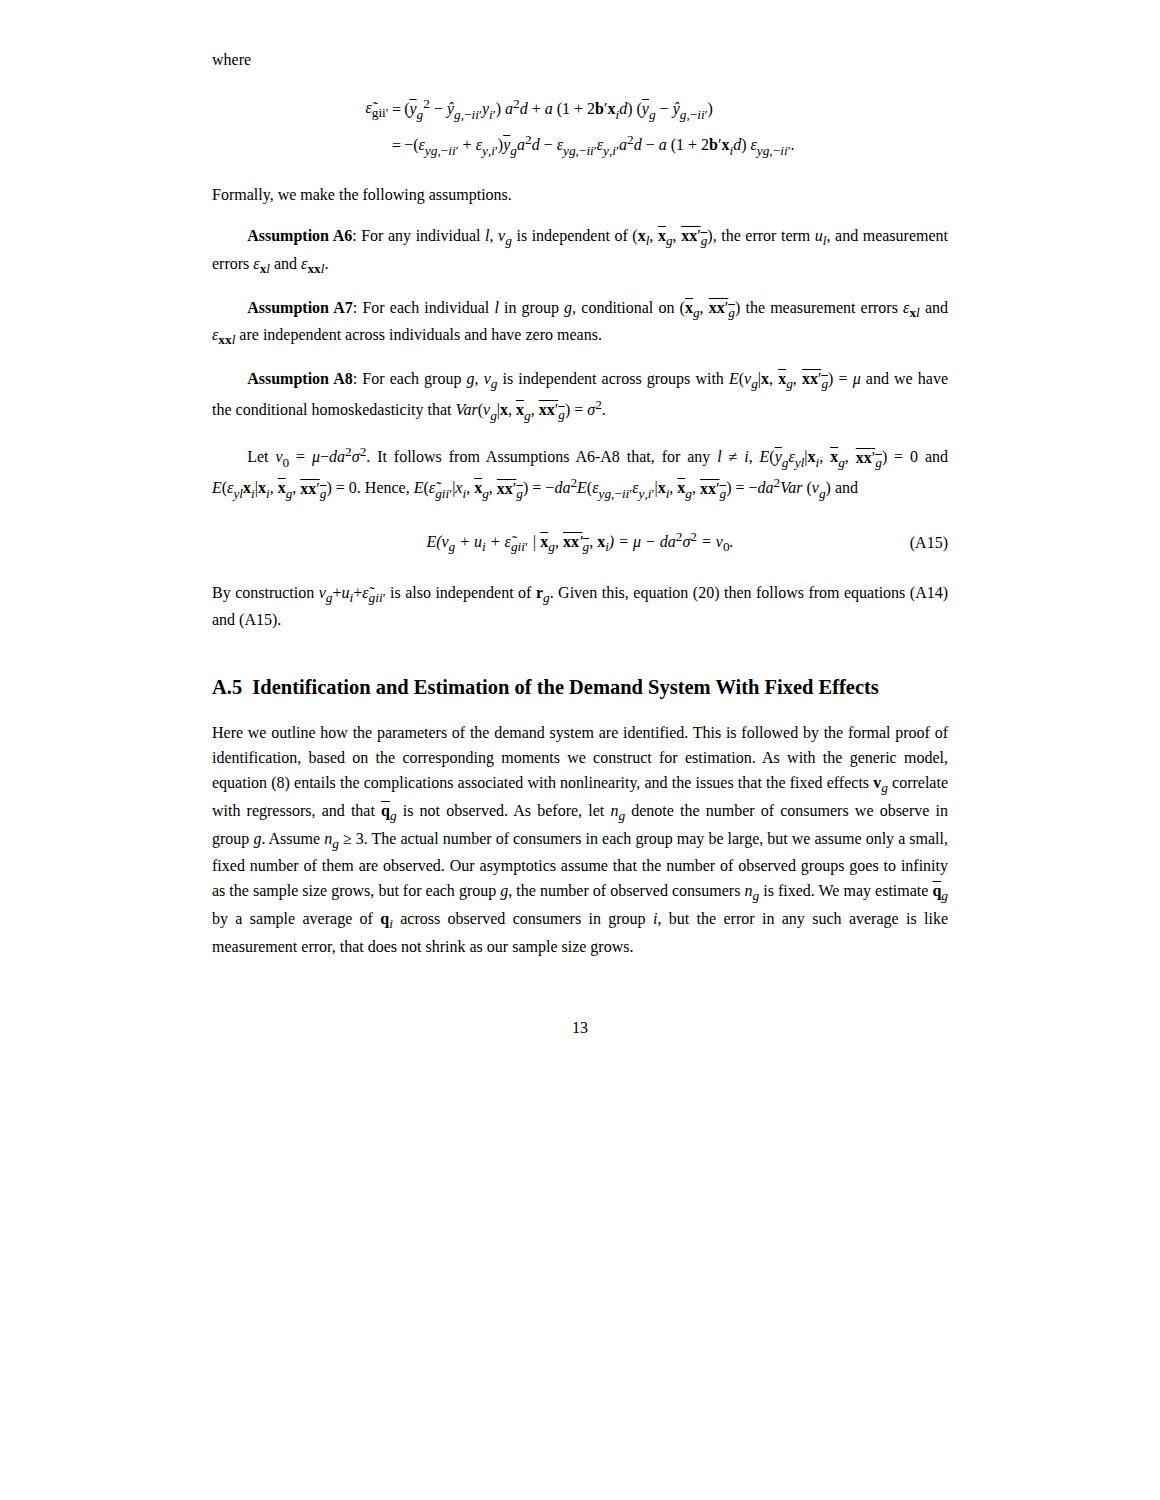where
| ε̃ gii′ | = | ( y g 2 − ŷ g ,− ii ′ y i ′ ) a 2 d + a (1 + 2 b ′ x i d ) ( y g − ŷ g ,− ii ′ ) |
| | = | −( ε yg ,− ii ′ + ε y , i ′ ) y g a 2 d − ε yg ,− ii ′ ε y , i ′ a 2 d − a (1 + 2 b ′ x i d ) ε yg ,− ii ′ . |
Formally, we make the following assumptions.
Assumption A6: For any individual l, vg is independent of (xl, xg, xx′g), the error term ul, and measurement errors εxl and εxx l.
Assumption A7: For each individual l in group g, conditional on (xg, xx′g) the measurement errors εxl and εxx l are independent across individuals and have zero means.
Assumption A8: For each group g, vg is independent across groups with E(vg|x, xg, xx′g) = μ and we have the conditional homoskedasticity that Var(vg|x, xg, xx′g) = σ2.
Let v0 = μ−da2σ2. It follows from Assumptions A6-A8 that, for any l ≠ i, E(ygεyl|xi, xg, xx′g) = 0 and E(εylxi|xi, xg, xx′g) = 0. Hence, E(ε̃gii′|xi, xg, xx′g) = −da2E(εyg,−ii′εy,i′|xi, xg, xx′g) = −da2Var (vg) and
E(vg + ui + ε̃gii′ | xg, xx′g, xi) = μ − da2σ2 = v0. (A15)
By construction vg+ui+ε̃gii′ is also independent of rg. Given this, equation (20) then follows from equations (A14) and (A15).
A.5 Identification and Estimation of the Demand System With Fixed Effects
Here we outline how the parameters of the demand system are identified. This is followed by the formal proof of identification, based on the corresponding moments we construct for estimation. As with the generic model, equation (8) entails the complications associated with nonlinearity, and the issues that the fixed effects vg correlate with regressors, and that qg is not observed. As before, let ng denote the number of consumers we observe in group g. Assume ng ≥ 3. The actual number of consumers in each group may be large, but we assume only a small, fixed number of them are observed. Our asymptotics assume that the number of observed groups goes to infinity as the sample size grows, but for each group g, the number of observed consumers ng is fixed. We may estimate qg by a sample average of qi across observed consumers in group i, but the error in any such average is like measurement error, that does not shrink as our sample size grows.
13